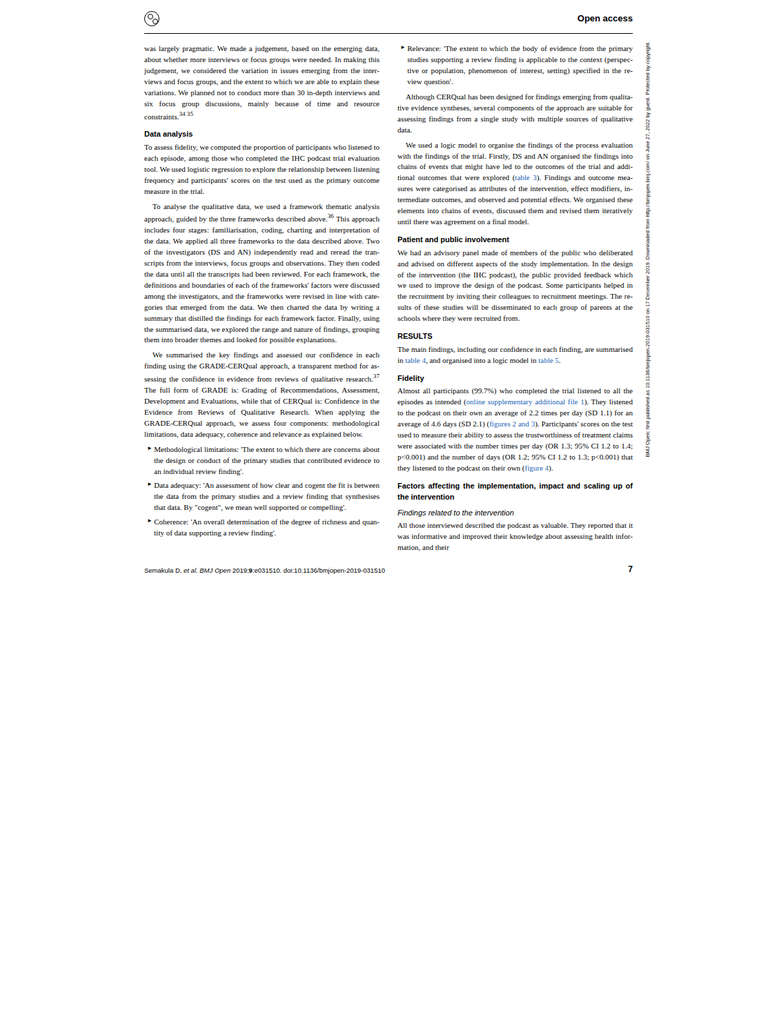BMJ Open: first published as 10.1136/bmjopen-2019-031510 on 17 December 2019. Downloaded from http://bmjopen.bmj.com/ on June 27, 2022 by guest. Protected by copyright.
Open access
was largely pragmatic. We made a judgement, based on the emerging data, about whether more interviews or focus groups were needed. In making this judgement, we considered the variation in issues emerging from the interviews and focus groups, and the extent to which we are able to explain these variations. We planned not to conduct more than 30 in-depth interviews and six focus group discussions, mainly because of time and resource constraints.34 35
Data analysis
To assess fidelity, we computed the proportion of participants who listened to each episode, among those who completed the IHC podcast trial evaluation tool. We used logistic regression to explore the relationship between listening frequency and participants' scores on the test used as the primary outcome measure in the trial.
To analyse the qualitative data, we used a framework thematic analysis approach, guided by the three frameworks described above.36 This approach includes four stages: familiarisation, coding, charting and interpretation of the data. We applied all three frameworks to the data described above. Two of the investigators (DS and AN) independently read and reread the transcripts from the interviews, focus groups and observations. They then coded the data until all the transcripts had been reviewed. For each framework, the definitions and boundaries of each of the frameworks' factors were discussed among the investigators, and the frameworks were revised in line with categories that emerged from the data. We then charted the data by writing a summary that distilled the findings for each framework factor. Finally, using the summarised data, we explored the range and nature of findings, grouping them into broader themes and looked for possible explanations.
We summarised the key findings and assessed our confidence in each finding using the GRADE-CERQual approach, a transparent method for assessing the confidence in evidence from reviews of qualitative research.37 The full form of GRADE is: Grading of Recommendations, Assessment, Development and Evaluations, while that of CERQual is: Confidence in the Evidence from Reviews of Qualitative Research. When applying the GRADE-CERQual approach, we assess four components: methodological limitations, data adequacy, coherence and relevance as explained below.
Methodological limitations: 'The extent to which there are concerns about the design or conduct of the primary studies that contributed evidence to an individual review finding'.
Data adequacy: 'An assessment of how clear and cogent the fit is between the data from the primary studies and a review finding that synthesises that data. By "cogent", we mean well supported or compelling'.
Coherence: 'An overall determination of the degree of richness and quantity of data supporting a review finding'.
Relevance: 'The extent to which the body of evidence from the primary studies supporting a review finding is applicable to the context (perspective or population, phenomenon of interest, setting) specified in the review question'.
Although CERQual has been designed for findings emerging from qualitative evidence syntheses, several components of the approach are suitable for assessing findings from a single study with multiple sources of qualitative data.
We used a logic model to organise the findings of the process evaluation with the findings of the trial. Firstly, DS and AN organised the findings into chains of events that might have led to the outcomes of the trial and additional outcomes that were explored (table 3). Findings and outcome measures were categorised as attributes of the intervention, effect modifiers, intermediate outcomes, and observed and potential effects. We organised these elements into chains of events, discussed them and revised them iteratively until there was agreement on a final model.
Patient and public involvement
We had an advisory panel made of members of the public who deliberated and advised on different aspects of the study implementation. In the design of the intervention (the IHC podcast), the public provided feedback which we used to improve the design of the podcast. Some participants helped in the recruitment by inviting their colleagues to recruitment meetings. The results of these studies will be disseminated to each group of parents at the schools where they were recruited from.
RESULTS
The main findings, including our confidence in each finding, are summarised in table 4, and organised into a logic model in table 5.
Fidelity
Almost all participants (99.7%) who completed the trial listened to all the episodes as intended (online supplementary additional file 1). They listened to the podcast on their own an average of 2.2 times per day (SD 1.1) for an average of 4.6 days (SD 2.1) (figures 2 and 3). Participants' scores on the test used to measure their ability to assess the trustworthiness of treatment claims were associated with the number times per day (OR 1.3; 95% CI 1.2 to 1.4; p<0.001) and the number of days (OR 1.2; 95% CI 1.2 to 1.3; p<0.001) that they listened to the podcast on their own (figure 4).
Factors affecting the implementation, impact and scaling up of the intervention
Findings related to the intervention
All those interviewed described the podcast as valuable. They reported that it was informative and improved their knowledge about assessing health information, and their
Semakula D, et al. BMJ Open 2019;9:e031510. doi:10.1136/bmjopen-2019-031510 7